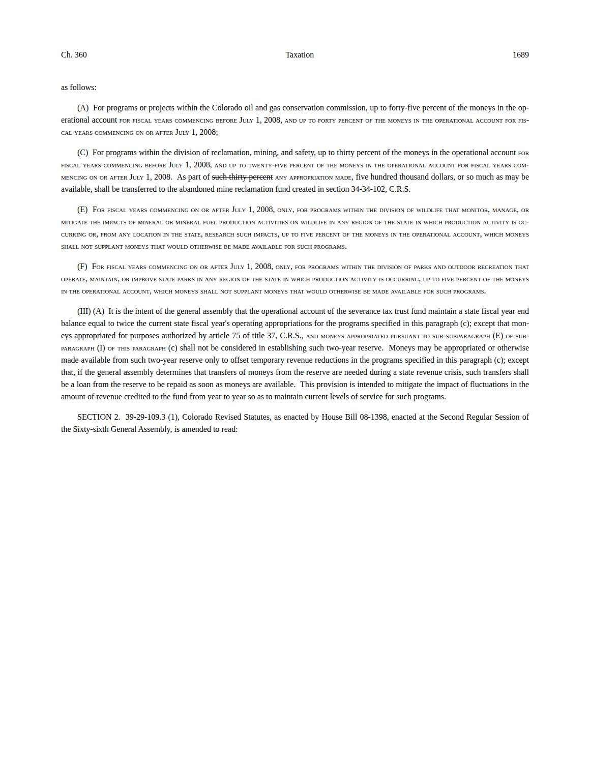Ch. 360 Taxation 1689
as follows:
(A) For programs or projects within the Colorado oil and gas conservation commission, up to forty-five percent of the moneys in the operational account for fiscal years commencing before July 1, 2008, and up to forty percent of the moneys in the operational account for fiscal years commencing on or after July 1, 2008;
(C) For programs within the division of reclamation, mining, and safety, up to thirty percent of the moneys in the operational account for fiscal years commencing before July 1, 2008, and up to twenty-five percent of the moneys in the operational account for fiscal years commencing on or after July 1, 2008. As part of such thirty percent any appropriation made, five hundred thousand dollars, or so much as may be available, shall be transferred to the abandoned mine reclamation fund created in section 34-34-102, C.R.S.
(E) For fiscal years commencing on or after July 1, 2008, only, for programs within the division of wildlife that monitor, manage, or mitigate the impacts of mineral or mineral fuel production activities on wildlife in any region of the state in which production activity is occurring or, from any location in the state, research such impacts, up to five percent of the moneys in the operational account, which moneys shall not supplant moneys that would otherwise be made available for such programs.
(F) For fiscal years commencing on or after July 1, 2008, only, for programs within the division of parks and outdoor recreation that operate, maintain, or improve state parks in any region of the state in which production activity is occurring, up to five percent of the moneys in the operational account, which moneys shall not supplant moneys that would otherwise be made available for such programs.
(III) (A) It is the intent of the general assembly that the operational account of the severance tax trust fund maintain a state fiscal year end balance equal to twice the current state fiscal year's operating appropriations for the programs specified in this paragraph (c); except that moneys appropriated for purposes authorized by article 75 of title 37, C.R.S., and moneys appropriated pursuant to sub-subparagraph (E) of subparagraph (I) of this paragraph (c) shall not be considered in establishing such two-year reserve. Moneys may be appropriated or otherwise made available from such two-year reserve only to offset temporary revenue reductions in the programs specified in this paragraph (c); except that, if the general assembly determines that transfers of moneys from the reserve are needed during a state revenue crisis, such transfers shall be a loan from the reserve to be repaid as soon as moneys are available. This provision is intended to mitigate the impact of fluctuations in the amount of revenue credited to the fund from year to year so as to maintain current levels of service for such programs.
SECTION 2. 39-29-109.3 (1), Colorado Revised Statutes, as enacted by House Bill 08-1398, enacted at the Second Regular Session of the Sixty-sixth General Assembly, is amended to read: